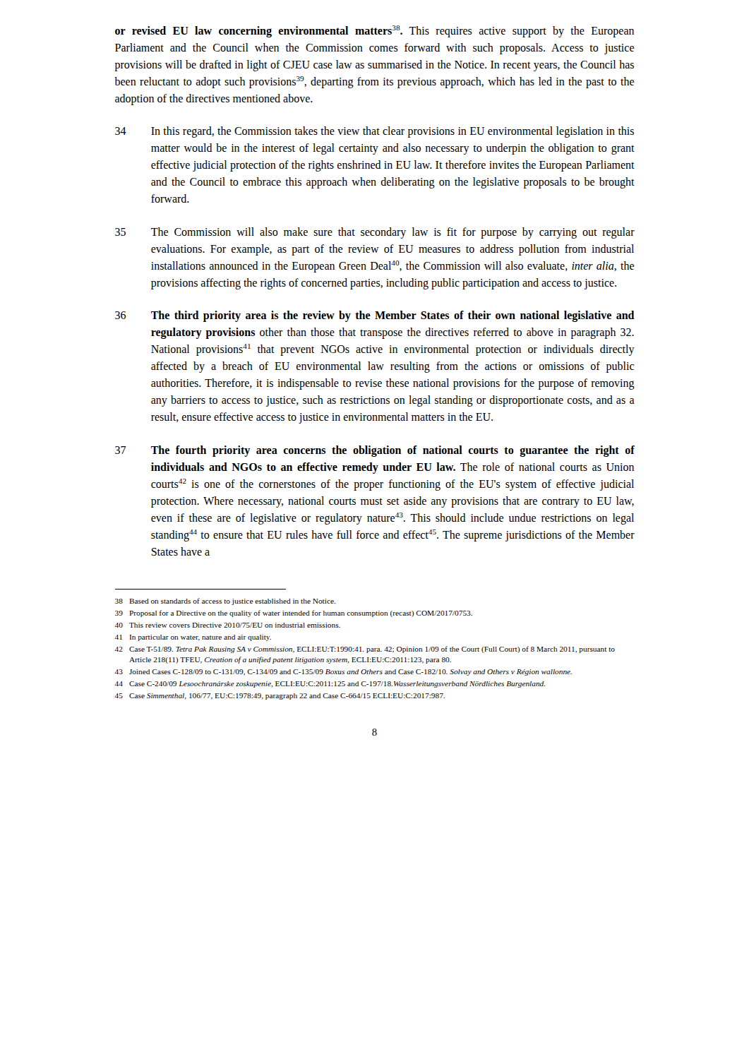or revised EU law concerning environmental matters38. This requires active support by the European Parliament and the Council when the Commission comes forward with such proposals. Access to justice provisions will be drafted in light of CJEU case law as summarised in the Notice. In recent years, the Council has been reluctant to adopt such provisions39, departing from its previous approach, which has led in the past to the adoption of the directives mentioned above.
34
In this regard, the Commission takes the view that clear provisions in EU environmental legislation in this matter would be in the interest of legal certainty and also necessary to underpin the obligation to grant effective judicial protection of the rights enshrined in EU law. It therefore invites the European Parliament and the Council to embrace this approach when deliberating on the legislative proposals to be brought forward.
35
The Commission will also make sure that secondary law is fit for purpose by carrying out regular evaluations. For example, as part of the review of EU measures to address pollution from industrial installations announced in the European Green Deal40, the Commission will also evaluate, inter alia, the provisions affecting the rights of concerned parties, including public participation and access to justice.
36
The third priority area is the review by the Member States of their own national legislative and regulatory provisions other than those that transpose the directives referred to above in paragraph 32. National provisions41 that prevent NGOs active in environmental protection or individuals directly affected by a breach of EU environmental law resulting from the actions or omissions of public authorities. Therefore, it is indispensable to revise these national provisions for the purpose of removing any barriers to access to justice, such as restrictions on legal standing or disproportionate costs, and as a result, ensure effective access to justice in environmental matters in the EU.
37
The fourth priority area concerns the obligation of national courts to guarantee the right of individuals and NGOs to an effective remedy under EU law. The role of national courts as Union courts42 is one of the cornerstones of the proper functioning of the EU's system of effective judicial protection. Where necessary, national courts must set aside any provisions that are contrary to EU law, even if these are of legislative or regulatory nature43. This should include undue restrictions on legal standing44 to ensure that EU rules have full force and effect45. The supreme jurisdictions of the Member States have a
38
Based on standards of access to justice established in the Notice.
39
Proposal for a Directive on the quality of water intended for human consumption (recast) COM/2017/0753.
40
This review covers Directive 2010/75/EU on industrial emissions.
41
In particular on water, nature and air quality.
42
Case T-51/89. Tetra Pak Rausing SA v Commission, ECLI:EU:T:1990:41. para. 42; Opinion 1/09 of the Court (Full Court) of 8 March 2011, pursuant to Article 218(11) TFEU, Creation of a unified patent litigation system, ECLI:EU:C:2011:123, para 80.
43
Joined Cases C-128/09 to C-131/09, C-134/09 and C-135/09 Boxus and Others and Case C-182/10. Solvay and Others v Région wallonne.
44
Case C-240/09 Lesoochranárske zoskupenie, ECLI:EU:C:2011:125 and C-197/18.Wasserleitungsverband Nördliches Burgenland.
45
Case Simmenthal, 106/77, EU:C:1978:49, paragraph 22 and Case C-664/15 ECLI:EU:C:2017:987.
8